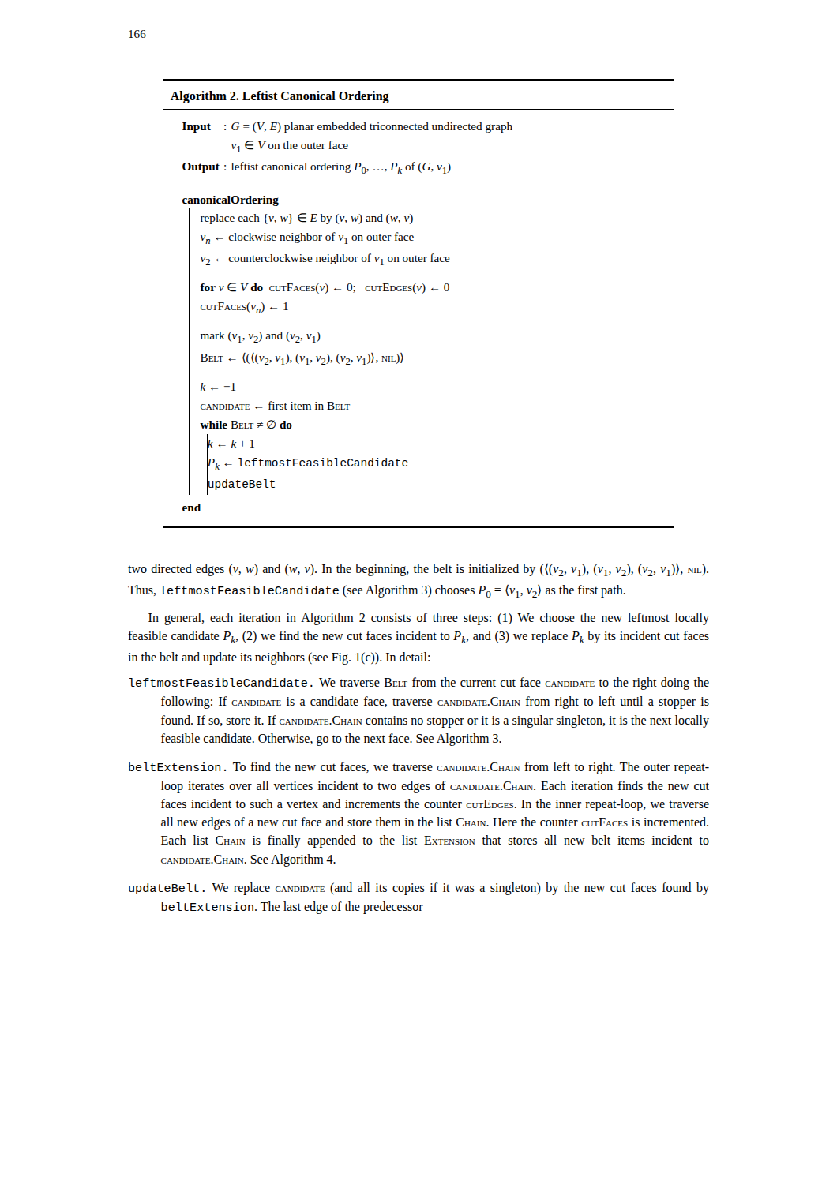166
Algorithm 2. Leftist Canonical Ordering
| Input | : | G = ( V , E ) planar embedded triconnected undirected graph |
| | | v 1 ∈ V on the outer face |
| Output | : | leftist canonical ordering P 0 , …, P k of ( G , v 1 ) |
canonicalOrdering
replace each {v, w} ∈ E by (v, w) and (w, v)
vn ← clockwise neighbor of v1 on outer face
v2 ← counterclockwise neighbor of v1 on outer face
for v ∈ V do cutFaces(v) ← 0; cutEdges(v) ← 0
cutFaces(vn) ← 1
mark (v1, v2) and (v2, v1)
Belt ← ⟨(⟨(v2, v1), (v1, v2), (v2, v1)⟩, nil)⟩
k ← −1
candidate ← first item in Belt
while Belt ≠ ∅ do
k ← k + 1
Pk ← leftmostFeasibleCandidate
updateBelt
end
two directed edges (v, w) and (w, v). In the beginning, the belt is initialized by (⟨(v2, v1), (v1, v2), (v2, v1)⟩, nil). Thus, leftmostFeasibleCandidate (see Algorithm 3) chooses P0 = ⟨v1, v2⟩ as the first path.
In general, each iteration in Algorithm 2 consists of three steps: (1) We choose the new leftmost locally feasible candidate Pk, (2) we find the new cut faces incident to Pk, and (3) we replace Pk by its incident cut faces in the belt and update its neighbors (see Fig. 1(c)). In detail:
leftmostFeasibleCandidate. We traverse Belt from the current cut face candidate to the right doing the following: If candidate is a candidate face, traverse candidate.Chain from right to left until a stopper is found. If so, store it. If candidate.Chain contains no stopper or it is a singular singleton, it is the next locally feasible candidate. Otherwise, go to the next face. See Algorithm 3.
beltExtension. To find the new cut faces, we traverse candidate.Chain from left to right. The outer repeat-loop iterates over all vertices incident to two edges of candidate.Chain. Each iteration finds the new cut faces incident to such a vertex and increments the counter cutEdges. In the inner repeat-loop, we traverse all new edges of a new cut face and store them in the list Chain. Here the counter cutFaces is incremented. Each list Chain is finally appended to the list Extension that stores all new belt items incident to candidate.Chain. See Algorithm 4.
updateBelt. We replace candidate (and all its copies if it was a singleton) by the new cut faces found by beltExtension. The last edge of the predecessor